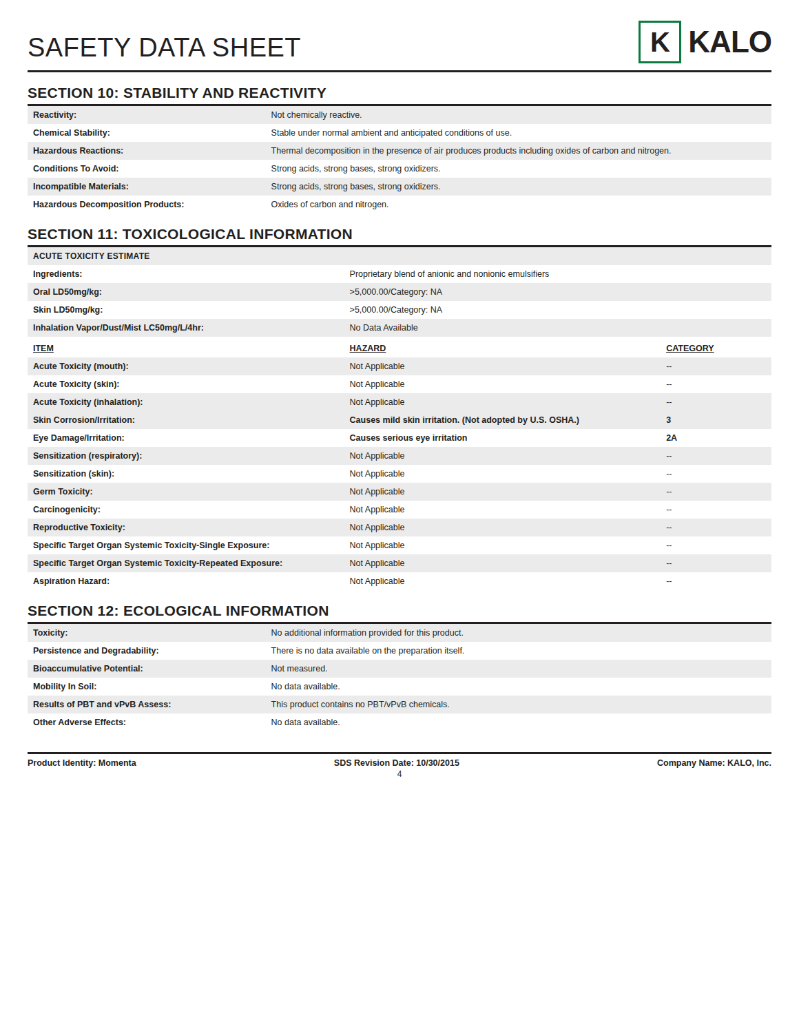SAFETY DATA SHEET
K
KALO
SECTION 10: STABILITY AND REACTIVITY
| Reactivity: | Not chemically reactive. |
| Chemical Stability: | Stable under normal ambient and anticipated conditions of use. |
| Hazardous Reactions: | Thermal decomposition in the presence of air produces products including oxides of carbon and nitrogen. |
| Conditions To Avoid: | Strong acids, strong bases, strong oxidizers. |
| Incompatible Materials: | Strong acids, strong bases, strong oxidizers. |
| Hazardous Decomposition Products: | Oxides of carbon and nitrogen. |
SECTION 11: TOXICOLOGICAL INFORMATION
| ACUTE TOXICITY ESTIMATE |
| Ingredients: | Proprietary blend of anionic and nonionic emulsifiers |
| Oral LD50mg/kg: | >5,000.00/Category: NA |
| Skin LD50mg/kg: | >5,000.00/Category: NA |
| Inhalation Vapor/Dust/Mist LC50mg/L/4hr: | No Data Available |
| ITEM | HAZARD | CATEGORY |
| Acute Toxicity (mouth): | Not Applicable | -- |
| Acute Toxicity (skin): | Not Applicable | -- |
| Acute Toxicity (inhalation): | Not Applicable | -- |
| Skin Corrosion/Irritation: | Causes mild skin irritation. (Not adopted by U.S. OSHA.) | 3 |
| Eye Damage/Irritation: | Causes serious eye irritation | 2A |
| Sensitization (respiratory): | Not Applicable | -- |
| Sensitization (skin): | Not Applicable | -- |
| Germ Toxicity: | Not Applicable | -- |
| Carcinogenicity: | Not Applicable | -- |
| Reproductive Toxicity: | Not Applicable | -- |
| Specific Target Organ Systemic Toxicity-Single Exposure: | Not Applicable | -- |
| Specific Target Organ Systemic Toxicity-Repeated Exposure: | Not Applicable | -- |
| Aspiration Hazard: | Not Applicable | -- |
SECTION 12: ECOLOGICAL INFORMATION
| Toxicity: | No additional information provided for this product. |
| Persistence and Degradability: | There is no data available on the preparation itself. |
| Bioaccumulative Potential: | Not measured. |
| Mobility In Soil: | No data available. |
| Results of PBT and vPvB Assess: | This product contains no PBT/vPvB chemicals. |
| Other Adverse Effects: | No data available. |
Product Identity: Momenta
SDS Revision Date: 10/30/2015
Company Name: KALO, Inc.
4